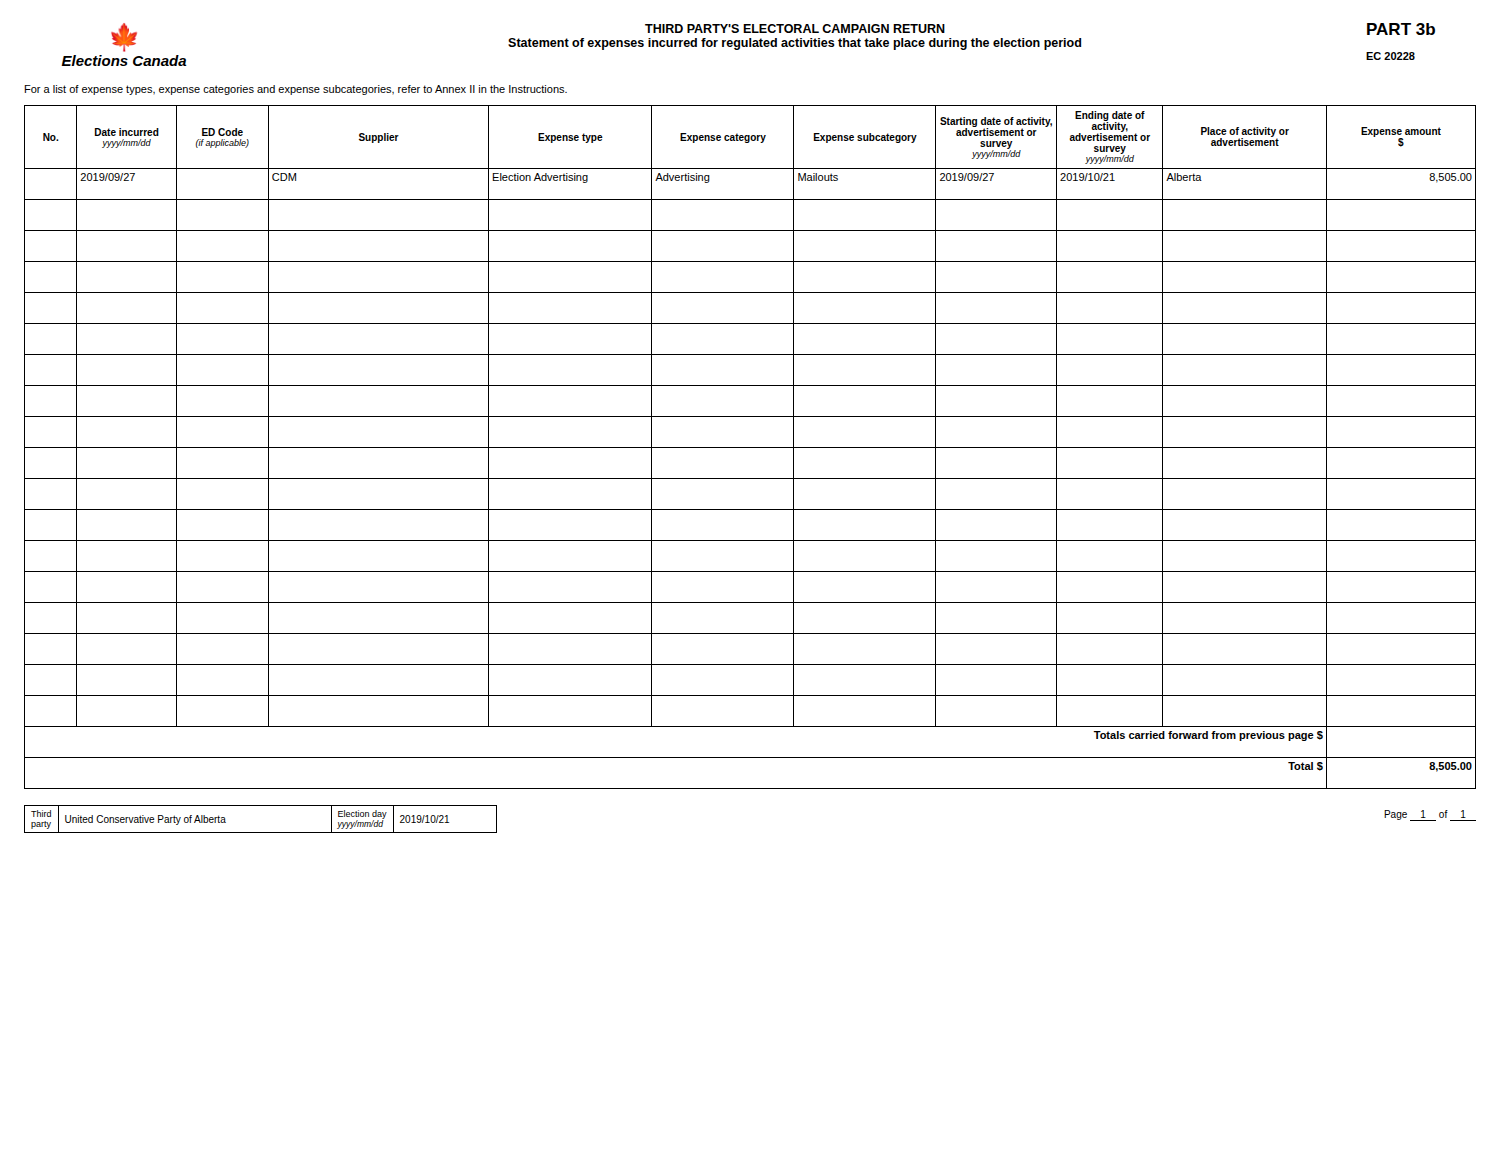🍁
Elections Canada
THIRD PARTY'S ELECTORAL CAMPAIGN RETURN
Statement of expenses incurred for regulated activities that take place during the election period
PART 3b
EC 20228
For a list of expense types, expense categories and expense subcategories, refer to Annex II in the Instructions.
| No. | Date incurred yyyy/mm/dd | ED Code (if applicable) | Supplier | Expense type | Expense category | Expense subcategory | Starting date of activity, advertisement or survey yyyy/mm/dd | Ending date of activity, advertisement or survey yyyy/mm/dd | Place of activity or advertisement | Expense amount $ |
| --- | --- | --- | --- | --- | --- | --- | --- | --- | --- | --- |
| | 2019/09/27 | | CDM | Election Advertising | Advertising | Mailouts | 2019/09/27 | 2019/10/21 | Alberta | 8,505.00 |
| Totals carried forward from previous page $ | |
| Total $ | 8,505.00 |
| Third party | United Conservative Party of Alberta | Election day yyyy/mm/dd | 2019/10/21 |
Page 1 of 1